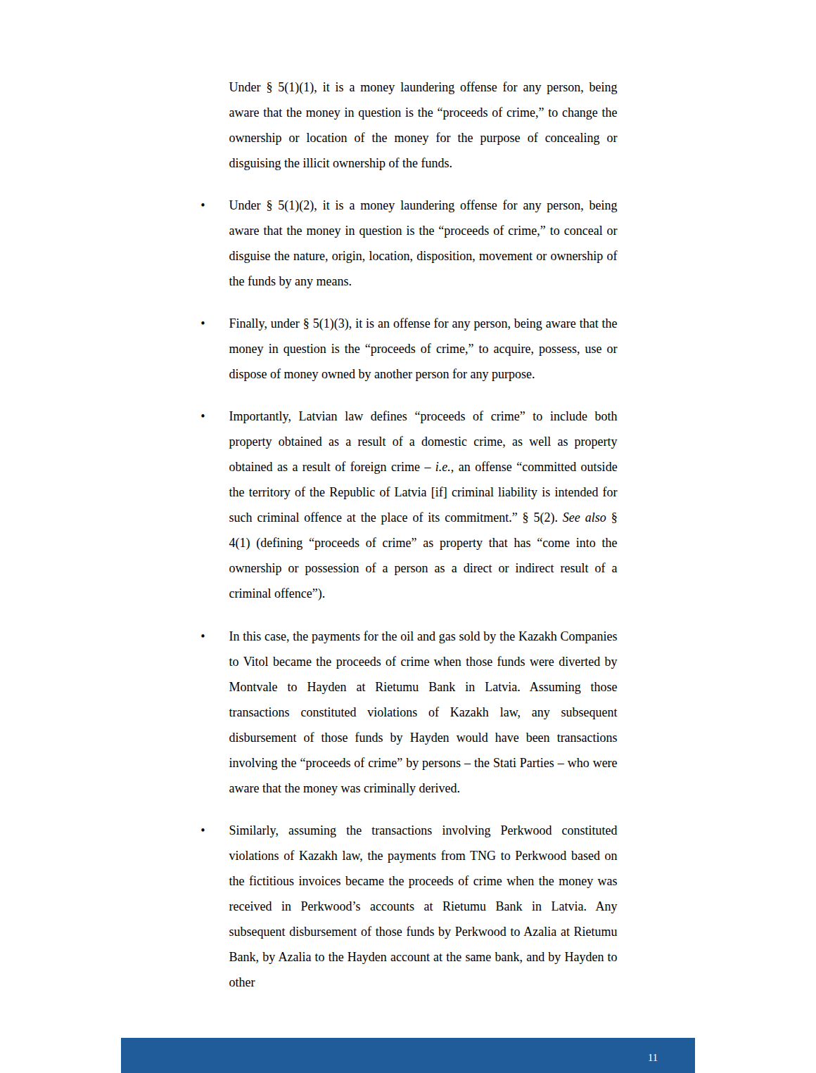Under § 5(1)(1), it is a money laundering offense for any person, being aware that the money in question is the “proceeds of crime,” to change the ownership or location of the money for the purpose of concealing or disguising the illicit ownership of the funds.
Under § 5(1)(2), it is a money laundering offense for any person, being aware that the money in question is the “proceeds of crime,” to conceal or disguise the nature, origin, location, disposition, movement or ownership of the funds by any means.
Finally, under § 5(1)(3), it is an offense for any person, being aware that the money in question is the “proceeds of crime,” to acquire, possess, use or dispose of money owned by another person for any purpose.
Importantly, Latvian law defines “proceeds of crime” to include both property obtained as a result of a domestic crime, as well as property obtained as a result of foreign crime – i.e., an offense “committed outside the territory of the Republic of Latvia [if] criminal liability is intended for such criminal offence at the place of its commitment.” § 5(2). See also § 4(1) (defining “proceeds of crime” as property that has “come into the ownership or possession of a person as a direct or indirect result of a criminal offence”).
In this case, the payments for the oil and gas sold by the Kazakh Companies to Vitol became the proceeds of crime when those funds were diverted by Montvale to Hayden at Rietumu Bank in Latvia. Assuming those transactions constituted violations of Kazakh law, any subsequent disbursement of those funds by Hayden would have been transactions involving the “proceeds of crime” by persons – the Stati Parties – who were aware that the money was criminally derived.
Similarly, assuming the transactions involving Perkwood constituted violations of Kazakh law, the payments from TNG to Perkwood based on the fictitious invoices became the proceeds of crime when the money was received in Perkwood’s accounts at Rietumu Bank in Latvia. Any subsequent disbursement of those funds by Perkwood to Azalia at Rietumu Bank, by Azalia to the Hayden account at the same bank, and by Hayden to other
11